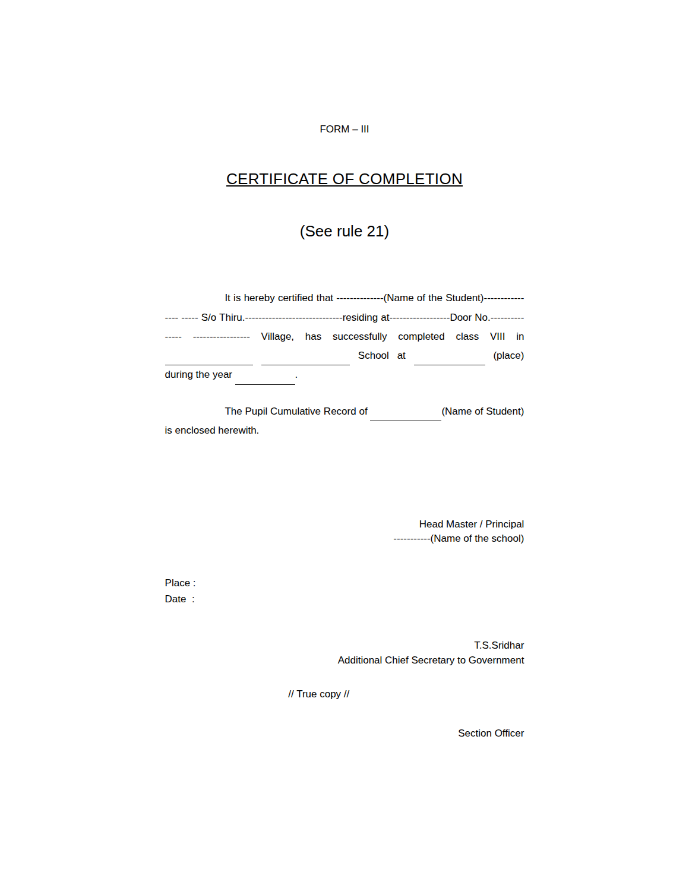FORM – III
CERTIFICATE OF COMPLETION
(See rule 21)
It is hereby certified that --------------(Name of the Student)---------------- ----- S/o Thiru.-----------------------------residing at------------------Door No.--------------- ----------------- Village, has successfully completed class VIII in School at (place) during the year .
The Pupil Cumulative Record of (Name of Student) is enclosed herewith.
Head Master / Principal
-----------(Name of the school)
Place :
Date :
T.S.Sridhar
Additional Chief Secretary to Government
// True copy //
Section Officer